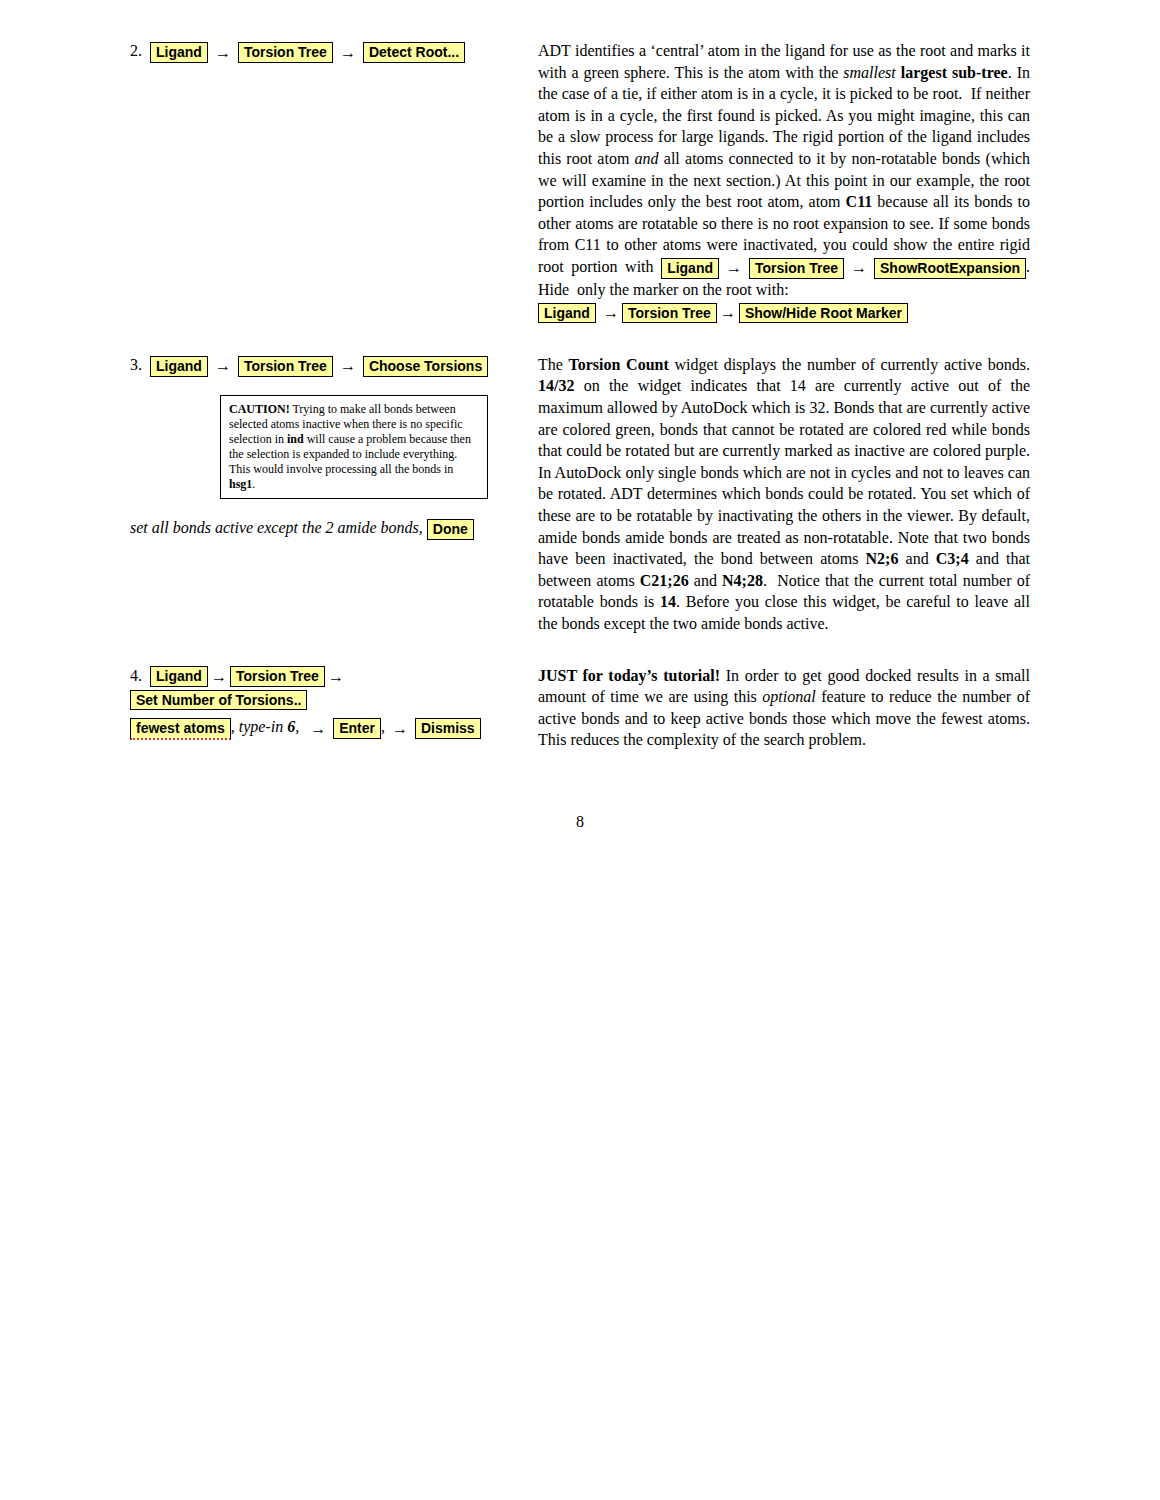2. Ligand → Torsion Tree → Detect Root...
ADT identifies a ‘central’ atom in the ligand for use as the root and marks it with a green sphere. This is the atom with the smallest largest sub-tree. In the case of a tie, if either atom is in a cycle, it is picked to be root. If neither atom is in a cycle, the first found is picked. As you might imagine, this can be a slow process for large ligands. The rigid portion of the ligand includes this root atom and all atoms connected to it by non-rotatable bonds (which we will examine in the next section.) At this point in our example, the root portion includes only the best root atom, atom C11 because all its bonds to other atoms are rotatable so there is no root expansion to see. If some bonds from C11 to other atoms were inactivated, you could show the entire rigid root portion with Ligand → Torsion Tree → ShowRootExpansion. Hide only the marker on the root with:
Ligand →Torsion Tree→Show/Hide Root Marker
3. Ligand → Torsion Tree → Choose Torsions
CAUTION! Trying to make all bonds between selected atoms inactive when there is no specific selection in ind will cause a problem because then the selection is expanded to include everything. This would involve processing all the bonds in hsg1.
set all bonds active except the 2 amide bonds, Done
The Torsion Count widget displays the number of currently active bonds. 14/32 on the widget indicates that 14 are currently active out of the maximum allowed by AutoDock which is 32. Bonds that are currently active are colored green, bonds that cannot be rotated are colored red while bonds that could be rotated but are currently marked as inactive are colored purple. In AutoDock only single bonds which are not in cycles and not to leaves can be rotated. ADT determines which bonds could be rotated. You set which of these are to be rotatable by inactivating the others in the viewer. By default, amide bonds amide bonds are treated as non-rotatable. Note that two bonds have been inactivated, the bond between atoms N2;6 and C3;4 and that between atoms C21;26 and N4;28. Notice that the current total number of rotatable bonds is 14. Before you close this widget, be careful to leave all the bonds except the two amide bonds active.
4. Ligand→Torsion Tree→Set Number of Torsions..
fewest atoms, type-in 6, → Enter, → Dismiss
JUST for today’s tutorial! In order to get good docked results in a small amount of time we are using this optional feature to reduce the number of active bonds and to keep active bonds those which move the fewest atoms. This reduces the complexity of the search problem.
8